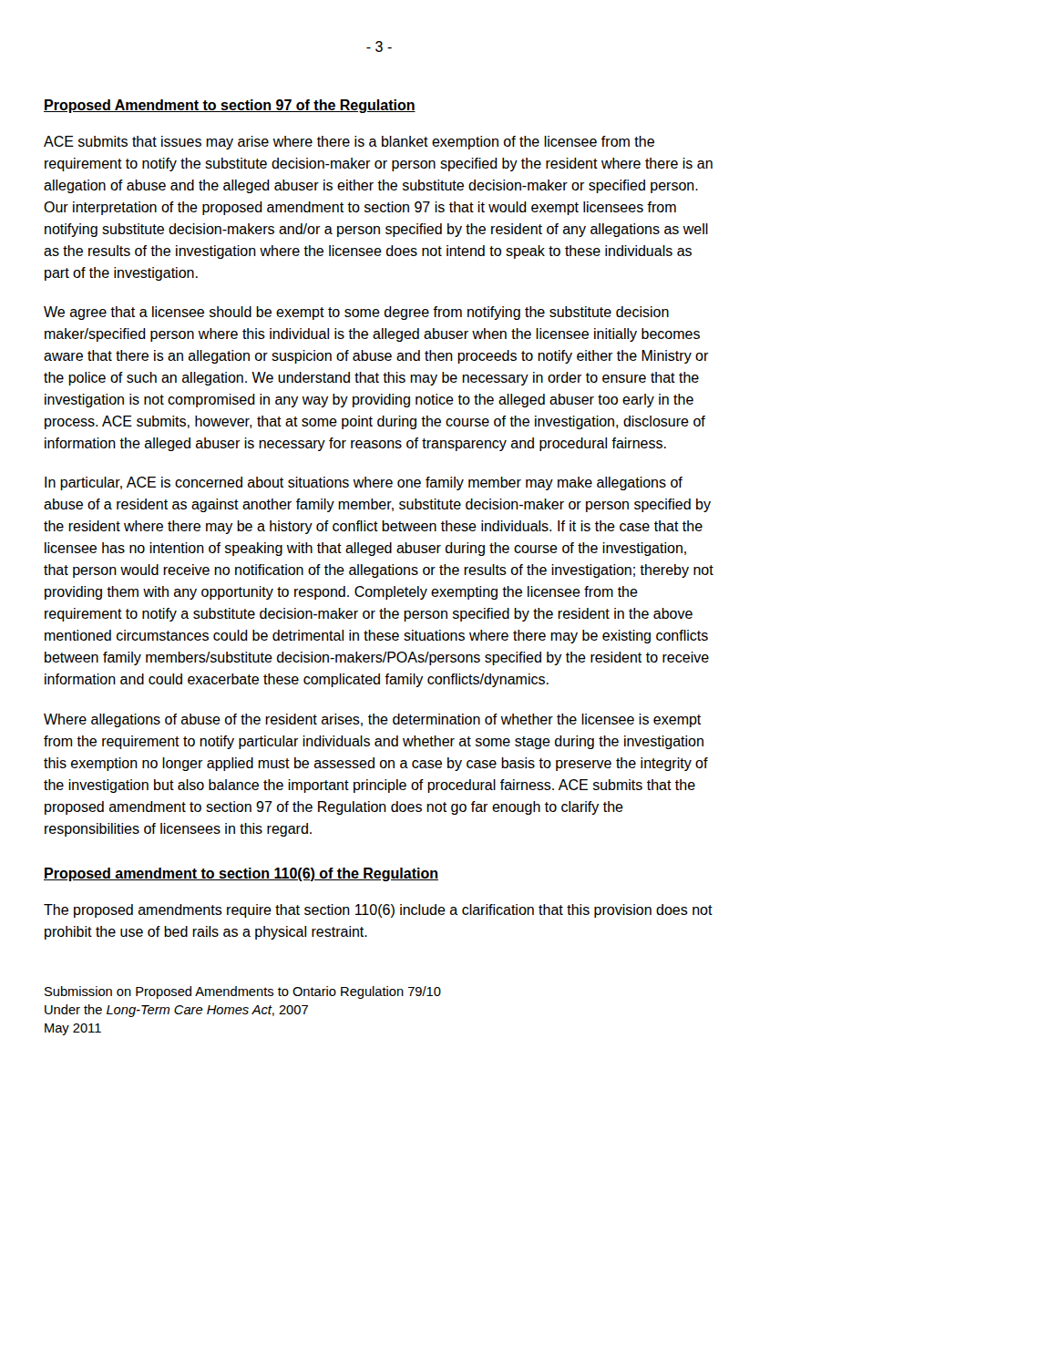- 3 -
Proposed Amendment to section 97 of the Regulation
ACE submits that issues may arise where there is a blanket exemption of the licensee from the requirement to notify the substitute decision-maker or person specified by the resident where there is an allegation of abuse and the alleged abuser is either the substitute decision-maker or specified person. Our interpretation of the proposed amendment to section 97 is that it would exempt licensees from notifying substitute decision-makers and/or a person specified by the resident of any allegations as well as the results of the investigation where the licensee does not intend to speak to these individuals as part of the investigation.
We agree that a licensee should be exempt to some degree from notifying the substitute decision maker/specified person where this individual is the alleged abuser when the licensee initially becomes aware that there is an allegation or suspicion of abuse and then proceeds to notify either the Ministry or the police of such an allegation. We understand that this may be necessary in order to ensure that the investigation is not compromised in any way by providing notice to the alleged abuser too early in the process. ACE submits, however, that at some point during the course of the investigation, disclosure of information the alleged abuser is necessary for reasons of transparency and procedural fairness.
In particular, ACE is concerned about situations where one family member may make allegations of abuse of a resident as against another family member, substitute decision-maker or person specified by the resident where there may be a history of conflict between these individuals. If it is the case that the licensee has no intention of speaking with that alleged abuser during the course of the investigation, that person would receive no notification of the allegations or the results of the investigation; thereby not providing them with any opportunity to respond. Completely exempting the licensee from the requirement to notify a substitute decision-maker or the person specified by the resident in the above mentioned circumstances could be detrimental in these situations where there may be existing conflicts between family members/substitute decision-makers/POAs/persons specified by the resident to receive information and could exacerbate these complicated family conflicts/dynamics.
Where allegations of abuse of the resident arises, the determination of whether the licensee is exempt from the requirement to notify particular individuals and whether at some stage during the investigation this exemption no longer applied must be assessed on a case by case basis to preserve the integrity of the investigation but also balance the important principle of procedural fairness. ACE submits that the proposed amendment to section 97 of the Regulation does not go far enough to clarify the responsibilities of licensees in this regard.
Proposed amendment to section 110(6) of the Regulation
The proposed amendments require that section 110(6) include a clarification that this provision does not prohibit the use of bed rails as a physical restraint.
Submission on Proposed Amendments to Ontario Regulation 79/10
Under the Long-Term Care Homes Act, 2007
May 2011